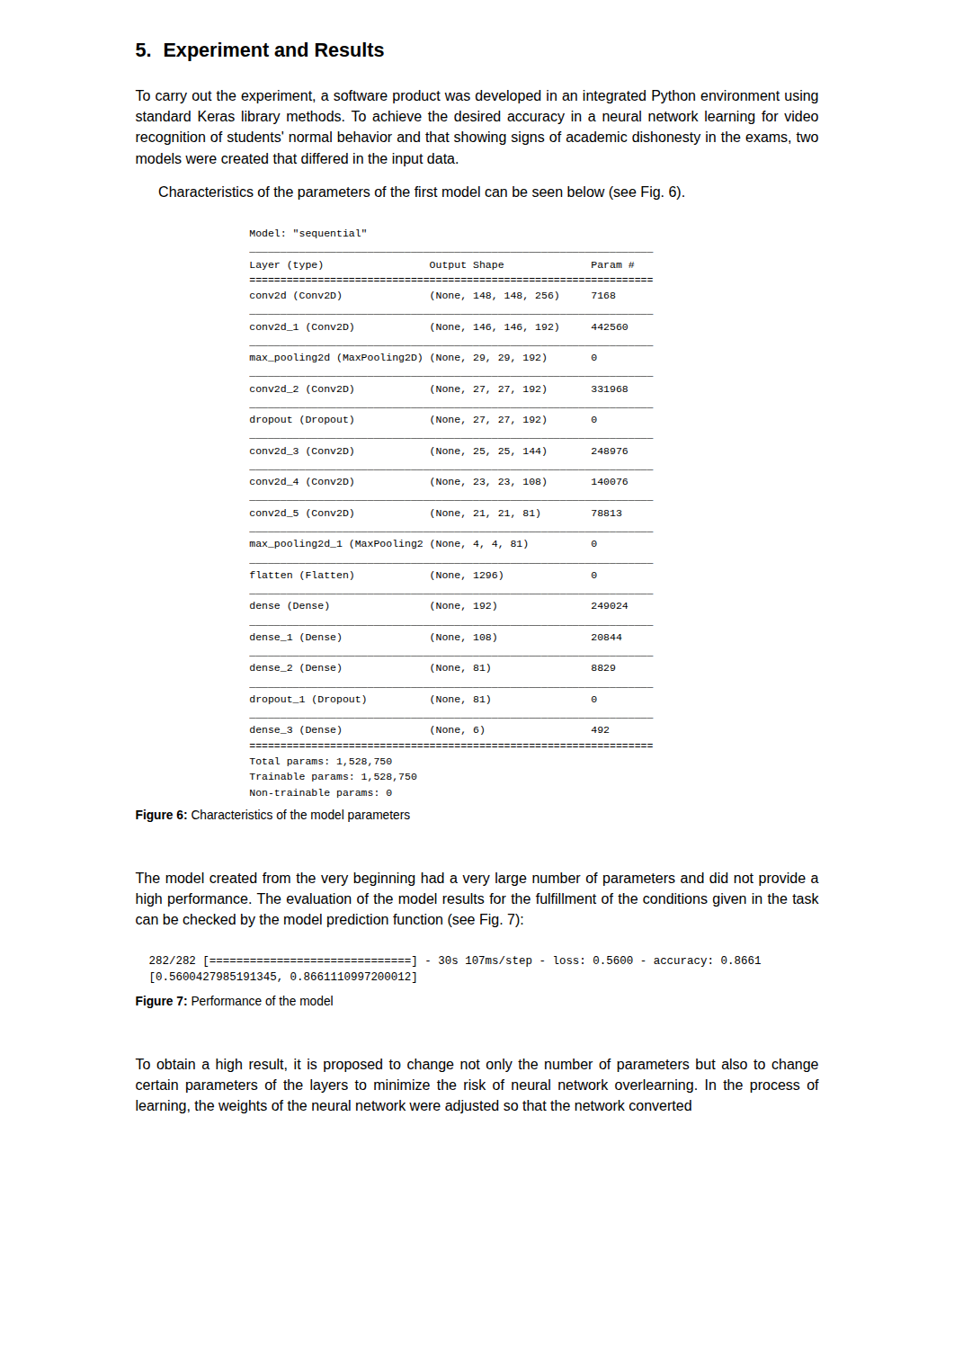5. Experiment and Results
To carry out the experiment, a software product was developed in an integrated Python environment using standard Keras library methods. To achieve the desired accuracy in a neural network learning for video recognition of students' normal behavior and that showing signs of academic dishonesty in the exams, two models were created that differed in the input data.
Characteristics of the parameters of the first model can be seen below (see Fig. 6).
Model: "sequential"
_________________________________________________________________
Layer (type)                 Output Shape              Param #
=================================================================
conv2d (Conv2D)              (None, 148, 148, 256)     7168
_________________________________________________________________
conv2d_1 (Conv2D)            (None, 146, 146, 192)     442560
_________________________________________________________________
max_pooling2d (MaxPooling2D) (None, 29, 29, 192)       0
_________________________________________________________________
conv2d_2 (Conv2D)            (None, 27, 27, 192)       331968
_________________________________________________________________
dropout (Dropout)            (None, 27, 27, 192)       0
_________________________________________________________________
conv2d_3 (Conv2D)            (None, 25, 25, 144)       248976
_________________________________________________________________
conv2d_4 (Conv2D)            (None, 23, 23, 108)       140076
_________________________________________________________________
conv2d_5 (Conv2D)            (None, 21, 21, 81)        78813
_________________________________________________________________
max_pooling2d_1 (MaxPooling2 (None, 4, 4, 81)          0
_________________________________________________________________
flatten (Flatten)            (None, 1296)              0
_________________________________________________________________
dense (Dense)                (None, 192)               249024
_________________________________________________________________
dense_1 (Dense)              (None, 108)               20844
_________________________________________________________________
dense_2 (Dense)              (None, 81)                8829
_________________________________________________________________
dropout_1 (Dropout)          (None, 81)                0
_________________________________________________________________
dense_3 (Dense)              (None, 6)                 492
=================================================================
Total params: 1,528,750
Trainable params: 1,528,750
Non-trainable params: 0
Figure 6: Characteristics of the model parameters
The model created from the very beginning had a very large number of parameters and did not provide a high performance. The evaluation of the model results for the fulfillment of the conditions given in the task can be checked by the model prediction function (see Fig. 7):
282/282 [==============================] - 30s 107ms/step - loss: 0.5600 - accuracy: 0.8661
[0.5600427985191345, 0.8661110997200012]
Figure 7: Performance of the model
To obtain a high result, it is proposed to change not only the number of parameters but also to change certain parameters of the layers to minimize the risk of neural network overlearning. In the process of learning, the weights of the neural network were adjusted so that the network converted